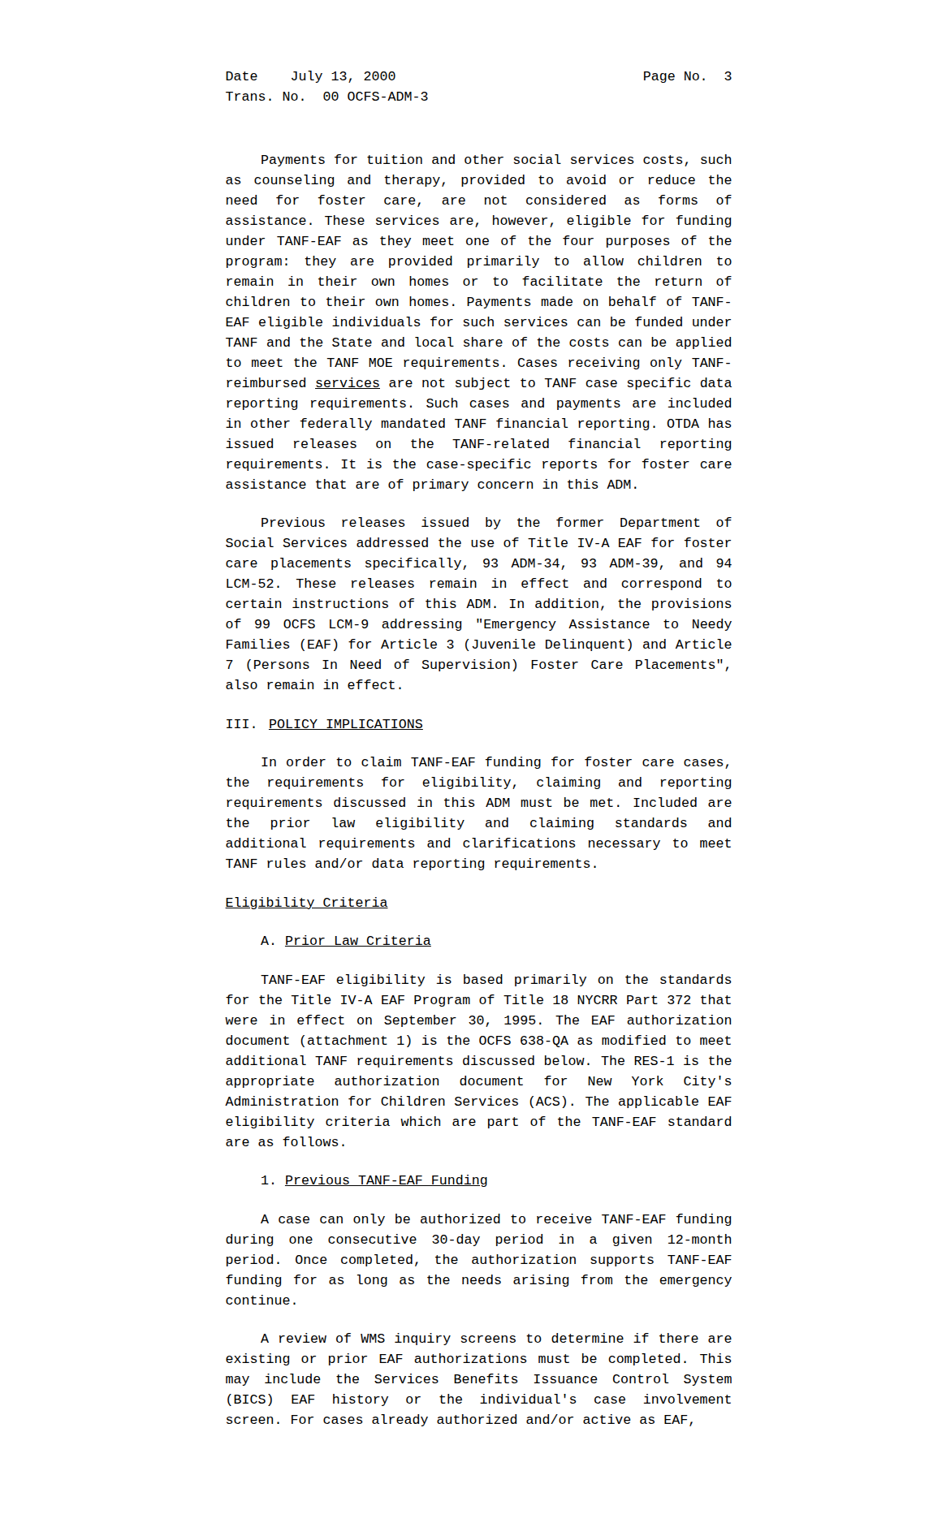Date July 13, 2000 Trans. No. 00 OCFS-ADM-3
Page No. 3
Payments for tuition and other social services costs, such as counseling and therapy, provided to avoid or reduce the need for foster care, are not considered as forms of assistance. These services are, however, eligible for funding under TANF-EAF as they meet one of the four purposes of the program: they are provided primarily to allow children to remain in their own homes or to facilitate the return of children to their own homes. Payments made on behalf of TANF-EAF eligible individuals for such services can be funded under TANF and the State and local share of the costs can be applied to meet the TANF MOE requirements. Cases receiving only TANF-reimbursed services are not subject to TANF case specific data reporting requirements. Such cases and payments are included in other federally mandated TANF financial reporting. OTDA has issued releases on the TANF-related financial reporting requirements. It is the case-specific reports for foster care assistance that are of primary concern in this ADM.
Previous releases issued by the former Department of Social Services addressed the use of Title IV-A EAF for foster care placements specifically, 93 ADM-34, 93 ADM-39, and 94 LCM-52. These releases remain in effect and correspond to certain instructions of this ADM. In addition, the provisions of 99 OCFS LCM-9 addressing "Emergency Assistance to Needy Families (EAF) for Article 3 (Juvenile Delinquent) and Article 7 (Persons In Need of Supervision) Foster Care Placements", also remain in effect.
III. POLICY IMPLICATIONS
In order to claim TANF-EAF funding for foster care cases, the requirements for eligibility, claiming and reporting requirements discussed in this ADM must be met. Included are the prior law eligibility and claiming standards and additional requirements and clarifications necessary to meet TANF rules and/or data reporting requirements.
Eligibility Criteria
A. Prior Law Criteria
TANF-EAF eligibility is based primarily on the standards for the Title IV-A EAF Program of Title 18 NYCRR Part 372 that were in effect on September 30, 1995. The EAF authorization document (attachment 1) is the OCFS 638-QA as modified to meet additional TANF requirements discussed below. The RES-1 is the appropriate authorization document for New York City's Administration for Children Services (ACS). The applicable EAF eligibility criteria which are part of the TANF-EAF standard are as follows.
1. Previous TANF-EAF Funding
A case can only be authorized to receive TANF-EAF funding during one consecutive 30-day period in a given 12-month period. Once completed, the authorization supports TANF-EAF funding for as long as the needs arising from the emergency continue.
A review of WMS inquiry screens to determine if there are existing or prior EAF authorizations must be completed. This may include the Services Benefits Issuance Control System (BICS) EAF history or the individual's case involvement screen. For cases already authorized and/or active as EAF,